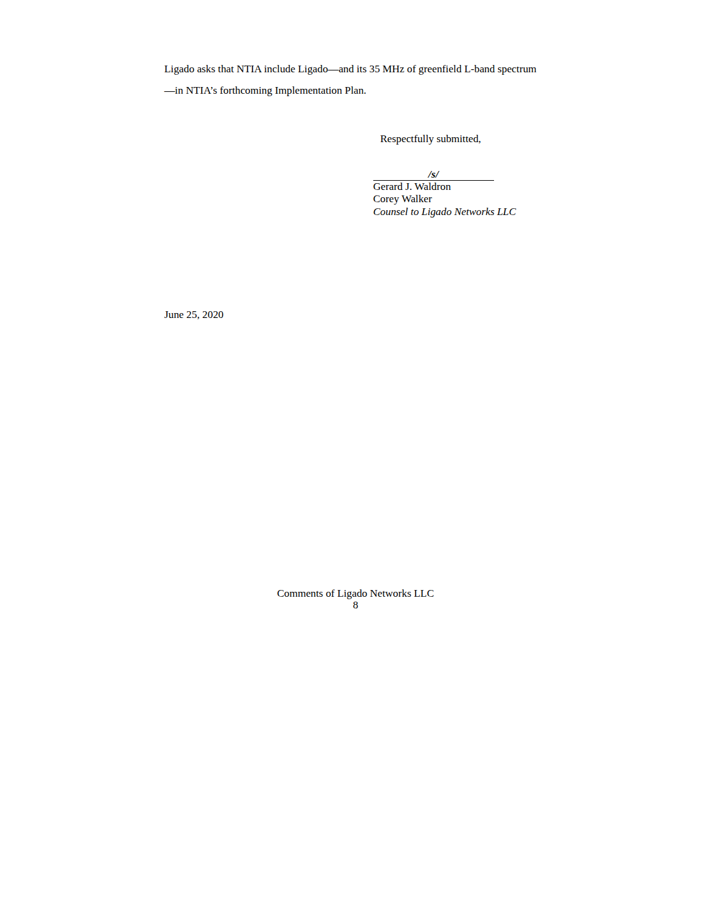Ligado asks that NTIA include Ligado—and its 35 MHz of greenfield L-band spectrum—in NTIA’s forthcoming Implementation Plan.
Respectfully submitted,
/s/
Gerard J. Waldron
Corey Walker
Counsel to Ligado Networks LLC
June 25, 2020
Comments of Ligado Networks LLC 8